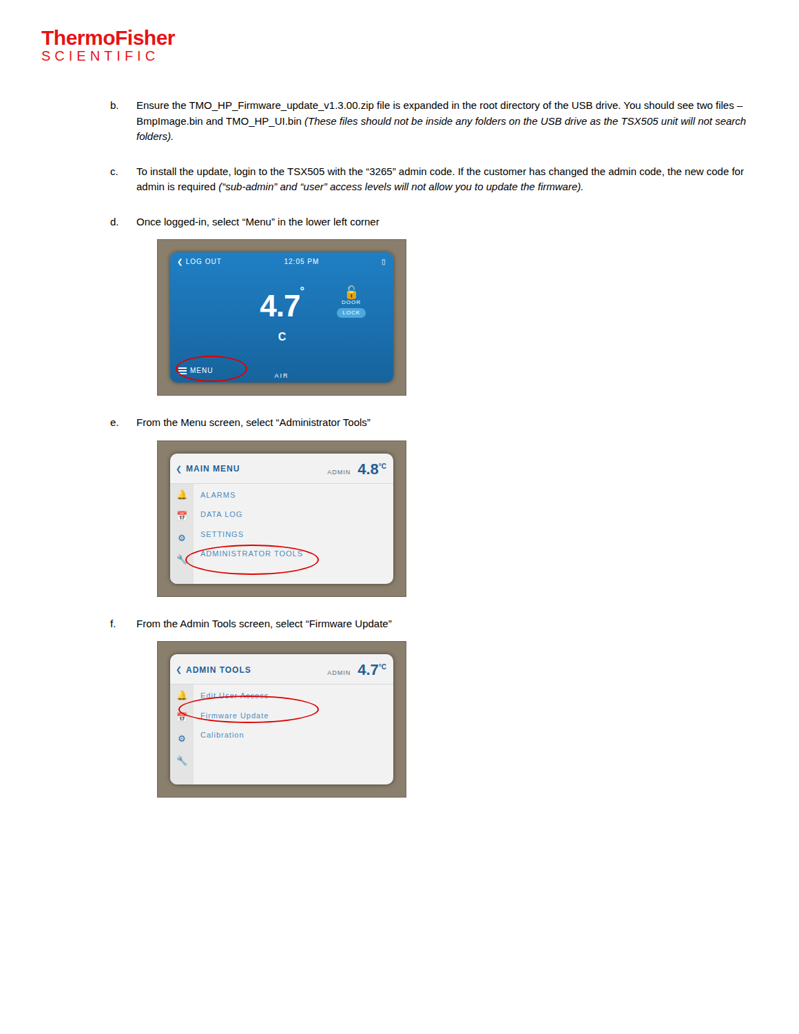ThermoFisher
SCIENTIFIC
b. Ensure the TMO_HP_Firmware_update_v1.3.00.zip file is expanded in the root directory of the USB drive. You should see two files – BmpImage.bin and TMO_HP_UI.bin (These files should not be inside any folders on the USB drive as the TSX505 unit will not search folders).
c. To install the update, login to the TSX505 with the “3265” admin code. If the customer has changed the admin code, the new code for admin is required (“sub-admin” and “user” access levels will not allow you to update the firmware).
d. Once logged-in, select “Menu” in the lower left corner
❮ LOG OUT
12:05 PM
▯
4.7°
C
AIR
🔓
DOOR
LOCK
MENU
e. From the Menu screen, select “Administrator Tools”
❮ MAIN MENU
ADMIN 4.8°C
🔔 📅 ⚙ 🔧
ALARMS
DATA LOG
SETTINGS
ADMINISTRATOR TOOLS
f. From the Admin Tools screen, select “Firmware Update”
❮ ADMIN TOOLS
ADMIN 4.7°C
🔔 📅 ⚙ 🔧
Edit User Access
Firmware Update
Calibration